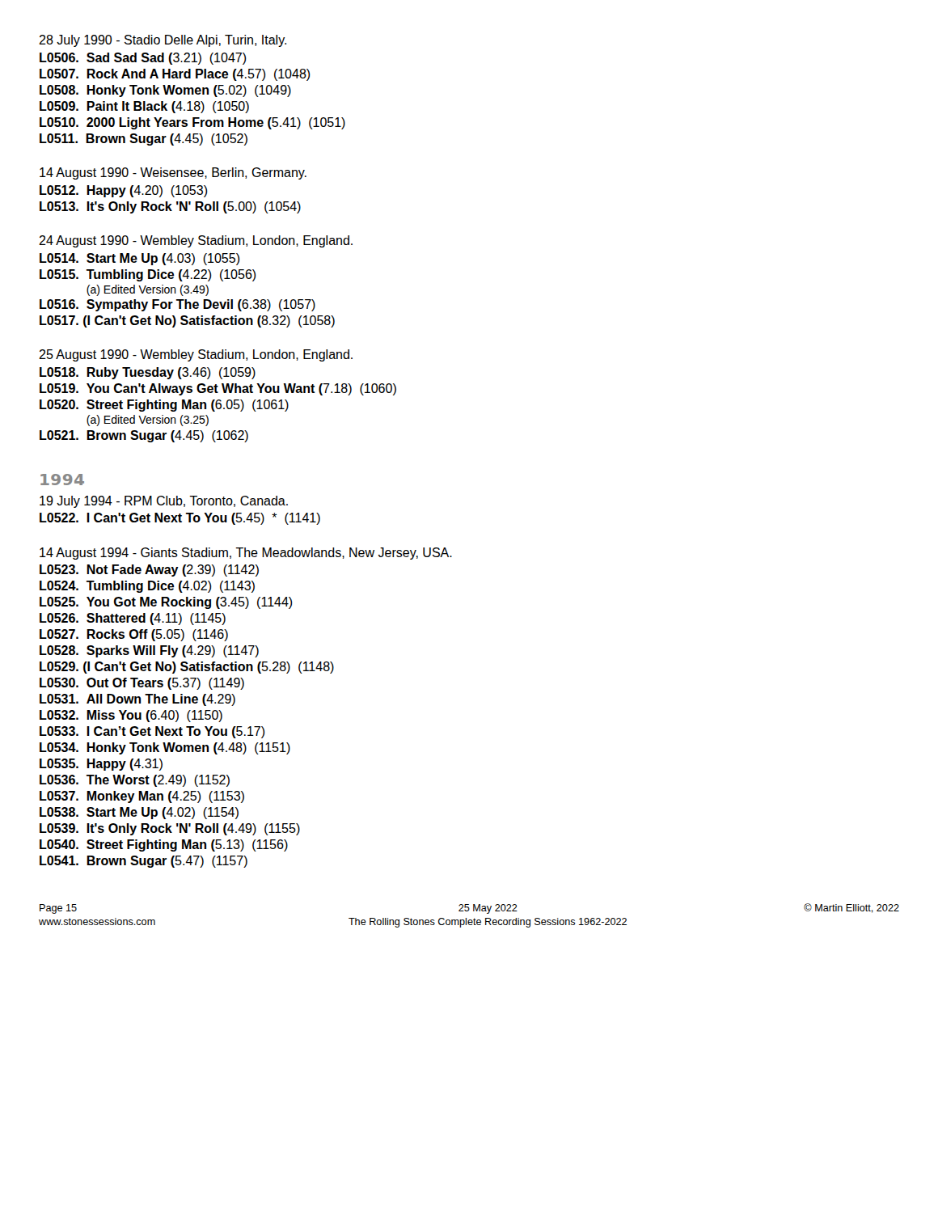28 July 1990 - Stadio Delle Alpi, Turin, Italy.
L0506. Sad Sad Sad (3.21) (1047)
L0507. Rock And A Hard Place (4.57) (1048)
L0508. Honky Tonk Women (5.02) (1049)
L0509. Paint It Black (4.18) (1050)
L0510. 2000 Light Years From Home (5.41) (1051)
L0511. Brown Sugar (4.45) (1052)
14 August 1990 - Weisensee, Berlin, Germany.
L0512. Happy (4.20) (1053)
L0513. It's Only Rock 'N' Roll (5.00) (1054)
24 August 1990 - Wembley Stadium, London, England.
L0514. Start Me Up (4.03) (1055)
L0515. Tumbling Dice (4.22) (1056) (a) Edited Version (3.49)
L0516. Sympathy For The Devil (6.38) (1057)
L0517. (I Can't Get No) Satisfaction (8.32) (1058)
25 August 1990 - Wembley Stadium, London, England.
L0518. Ruby Tuesday (3.46) (1059)
L0519. You Can't Always Get What You Want (7.18) (1060)
L0520. Street Fighting Man (6.05) (1061) (a) Edited Version (3.25)
L0521. Brown Sugar (4.45) (1062)
1994
19 July 1994 - RPM Club, Toronto, Canada.
L0522. I Can't Get Next To You (5.45) * (1141)
14 August 1994 - Giants Stadium, The Meadowlands, New Jersey, USA.
L0523. Not Fade Away (2.39) (1142)
L0524. Tumbling Dice (4.02) (1143)
L0525. You Got Me Rocking (3.45) (1144)
L0526. Shattered (4.11) (1145)
L0527. Rocks Off (5.05) (1146)
L0528. Sparks Will Fly (4.29) (1147)
L0529. (I Can't Get No) Satisfaction (5.28) (1148)
L0530. Out Of Tears (5.37) (1149)
L0531. All Down The Line (4.29)
L0532. Miss You (6.40) (1150)
L0533. I Can’t Get Next To You (5.17)
L0534. Honky Tonk Women (4.48) (1151)
L0535. Happy (4.31)
L0536. The Worst (2.49) (1152)
L0537. Monkey Man (4.25) (1153)
L0538. Start Me Up (4.02) (1154)
L0539. It's Only Rock 'N' Roll (4.49) (1155)
L0540. Street Fighting Man (5.13) (1156)
L0541. Brown Sugar (5.47) (1157)
| Page 15 | 25 May 2022 | © Martin Elliott, 2022 |
| www.stonessessions.com | The Rolling Stones Complete Recording Sessions 1962-2022 | |